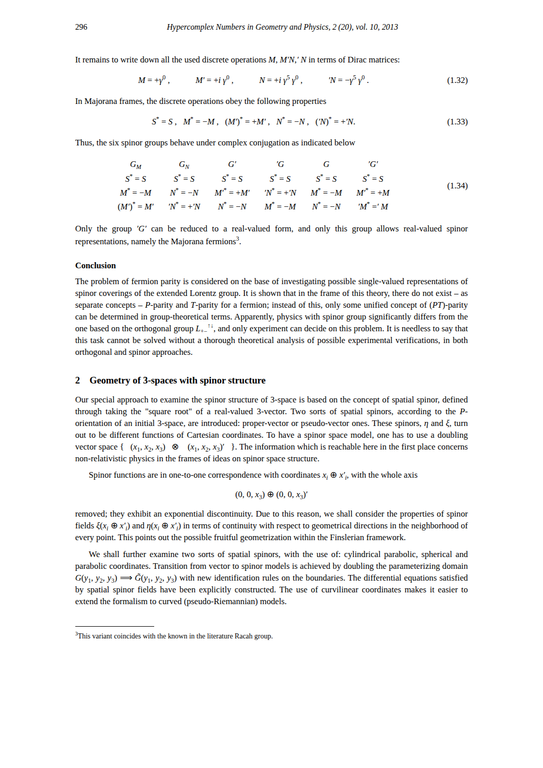296 Hypercomplex Numbers in Geometry and Physics, 2 (20), vol. 10, 2013
It remains to write down all the used discrete operations M, M′N,′ N in terms of Dirac matrices:
M = +γ0 ,   M′ = +i γ0 ,   N = +i γ5 γ0 ,   ′N = −γ5 γ0 .
(1.32)
In Majorana frames, the discrete operations obey the following properties
S* = S ,  M* = −M ,  (M′)* = +M′ ,  N* = −N ,  (′N)* = +′N.
(1.33)
Thus, the six spinor groups behave under complex conjugation as indicated below
| G M | G N | G′ | ′G | G | ′G′ |
| S * = S | S * = S | S * = S | S * = S | S * = S | S * = S |
| M * = − M | N * = − N | M′ * = + M′ | ′N * = + ′N | M * = − M | M′ * = + M |
| ( M′ ) * = M′ | ′N * = + ′N | N * = − N | M * = − M | N * = − N | ′M * = ′ M |
(1.34)
Only the group ′G′ can be reduced to a real-valued form, and only this group allows real-valued spinor representations, namely the Majorana fermions3.
Conclusion
The problem of fermion parity is considered on the base of investigating possible single-valued representations of spinor coverings of the extended Lorentz group. It is shown that in the frame of this theory, there do not exist – as separate concepts – P-parity and T-parity for a fermion; instead of this, only some unified concept of (PT)-parity can be determined in group-theoretical terms. Apparently, physics with spinor group significantly differs from the one based on the orthogonal group L+−↑↓, and only experiment can decide on this problem. It is needless to say that this task cannot be solved without a thorough theoretical analysis of possible experimental verifications, in both orthogonal and spinor approaches.
2 Geometry of 3-spaces with spinor structure
Our special approach to examine the spinor structure of 3-space is based on the concept of spatial spinor, defined through taking the "square root" of a real-valued 3-vector. Two sorts of spatial spinors, according to the P-orientation of an initial 3-space, are introduced: proper-vector or pseudo-vector ones. These spinors, η and ξ, turn out to be different functions of Cartesian coordinates. To have a spinor space model, one has to use a doubling vector space {  (x1, x2, x3)  ⊗  (x1, x2, x3)′  }. The information which is reachable here in the first place concerns non-relativistic physics in the frames of ideas on spinor space structure.
Spinor functions are in one-to-one correspondence with coordinates xi ⊕ x′i, with the whole axis
(0, 0, x3) ⊕ (0, 0, x3)′
removed; they exhibit an exponential discontinuity. Due to this reason, we shall consider the properties of spinor fields ξ(xi ⊕ x′i) and η(xi ⊕ x′i) in terms of continuity with respect to geometrical directions in the neighborhood of every point. This points out the possible fruitful geometrization within the Finslerian framework.
We shall further examine two sorts of spatial spinors, with the use of: cylindrical parabolic, spherical and parabolic coordinates. Transition from vector to spinor models is achieved by doubling the parameterizing domain G(y1, y2, y3) ⟹ G̃(y1, y2, y3) with new identification rules on the boundaries. The differential equations satisfied by spatial spinor fields have been explicitly constructed. The use of curvilinear coordinates makes it easier to extend the formalism to curved (pseudo-Riemannian) models.
3 This variant coincides with the known in the literature Racah group.